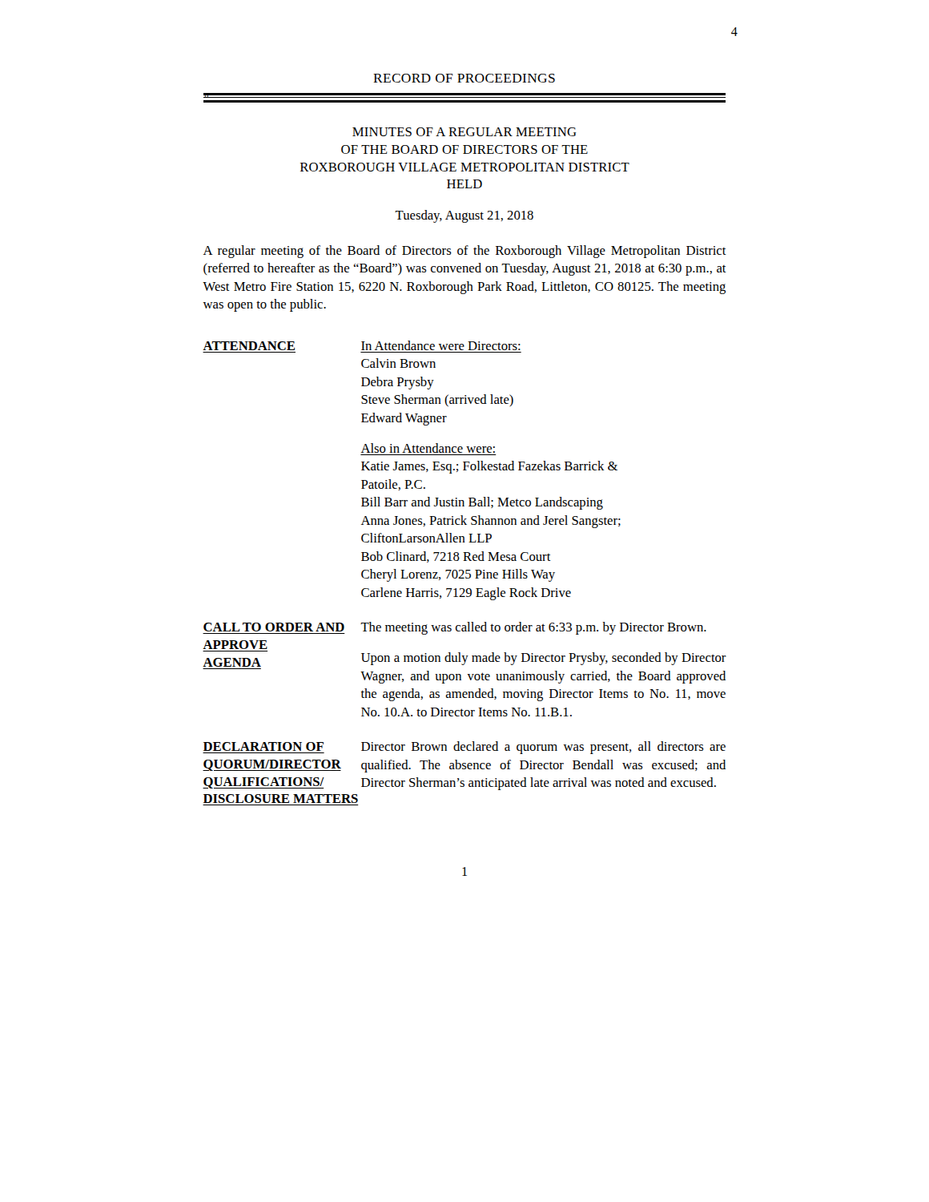4
RECORD OF PROCEEDINGS
o
MINUTES OF A REGULAR MEETING
OF THE BOARD OF DIRECTORS OF THE
ROXBOROUGH VILLAGE METROPOLITAN DISTRICT
HELD
Tuesday, August 21, 2018
A regular meeting of the Board of Directors of the Roxborough Village Metropolitan District (referred to hereafter as the “Board”) was convened on Tuesday, August 21, 2018 at 6:30 p.m., at West Metro Fire Station 15, 6220 N. Roxborough Park Road, Littleton, CO 80125. The meeting was open to the public.
| ATTENDANCE | In Attendance were Directors: Calvin Brown Debra Prysby Steve Sherman (arrived late) Edward Wagner Also in Attendance were: Katie James, Esq.; Folkestad Fazekas Barrick & Patoile, P.C. Bill Barr and Justin Ball; Metco Landscaping Anna Jones, Patrick Shannon and Jerel Sangster; CliftonLarsonAllen LLP Bob Clinard, 7218 Red Mesa Court Cheryl Lorenz, 7025 Pine Hills Way Carlene Harris, 7129 Eagle Rock Drive |
| CALL TO ORDER AND APPROVE AGENDA | The meeting was called to order at 6:33 p.m. by Director Brown. Upon a motion duly made by Director Prysby, seconded by Director Wagner, and upon vote unanimously carried, the Board approved the agenda, as amended, moving Director Items to No. 11, move No. 10.A. to Director Items No. 11.B.1. |
| DECLARATION OF QUORUM/DIRECTOR QUALIFICATIONS/ DISCLOSURE MATTERS | Director Brown declared a quorum was present, all directors are qualified. The absence of Director Bendall was excused; and Director Sherman’s anticipated late arrival was noted and excused. |
1